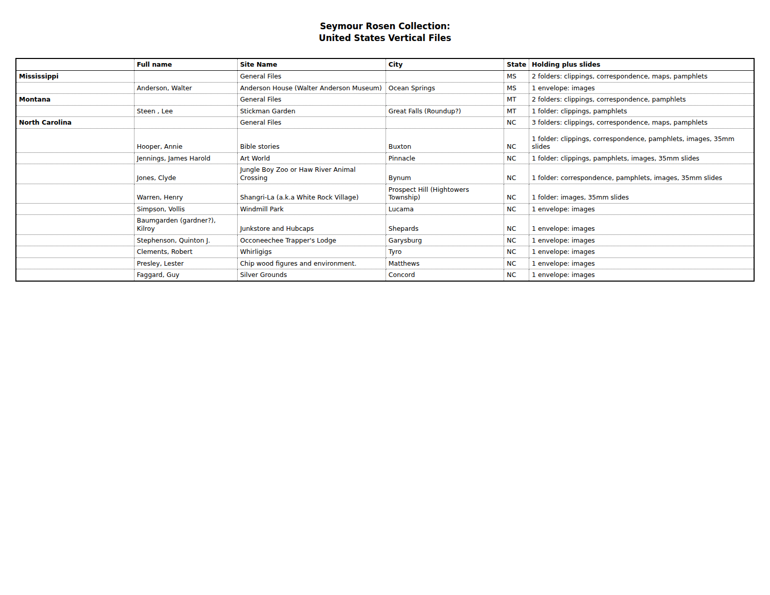Seymour Rosen Collection:
United States Vertical Files
Seymour Rosen Collection: United States Vertical Files
| | Full name | Site Name | City | State | Holding plus slides |
| --- | --- | --- | --- | --- | --- |
| Mississippi | | General Files | | MS | 2 folders: clippings, correspondence, maps, pamphlets |
| | Anderson, Walter | Anderson House (Walter Anderson Museum) | Ocean Springs | MS | 1 envelope: images |
| Montana | | General Files | | MT | 2 folders: clippings, correspondence, pamphlets |
| | Steen , Lee | Stickman Garden | Great Falls (Roundup?) | MT | 1 folder: clippings, pamphlets |
| North Carolina | | General Files | | NC | 3 folders: clippings, correspondence, maps, pamphlets |
| | Hooper, Annie | Bible stories | Buxton | NC | 1 folder: clippings, correspondence, pamphlets, images, 35mm slides |
| | Jennings, James Harold | Art World | Pinnacle | NC | 1 folder: clippings, pamphlets, images, 35mm slides |
| | Jones, Clyde | Jungle Boy Zoo or Haw River Animal Crossing | Bynum | NC | 1 folder: correspondence, pamphlets, images, 35mm slides |
| | Warren, Henry | Shangri-La (a.k.a White Rock Village) | Prospect Hill (Hightowers Township) | NC | 1 folder: images, 35mm slides |
| | Simpson, Vollis | Windmill Park | Lucama | NC | 1 envelope: images |
| | Baumgarden (gardner?), Kilroy | Junkstore and Hubcaps | Shepards | NC | 1 envelope: images |
| | Stephenson, Quinton J. | Occoneechee Trapper's Lodge | Garysburg | NC | 1 envelope: images |
| | Clements, Robert | Whirligigs | Tyro | NC | 1 envelope: images |
| | Presley, Lester | Chip wood figures and environment. | Matthews | NC | 1 envelope: images |
| | Faggard, Guy | Silver Grounds | Concord | NC | 1 envelope: images |